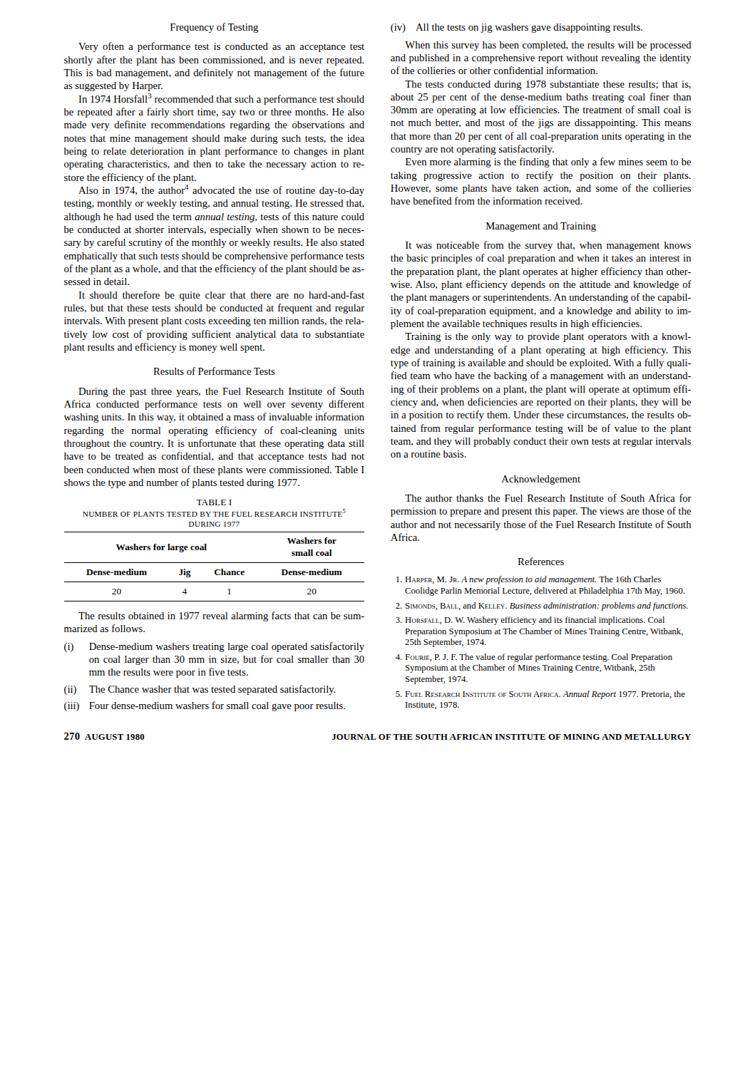Frequency of Testing
Very often a performance test is conducted as an acceptance test shortly after the plant has been commissioned, and is never repeated. This is bad management, and definitely not management of the future as suggested by Harper.
In 1974 Horsfall3 recommended that such a performance test should be repeated after a fairly short time, say two or three months. He also made very definite recommendations regarding the observations and notes that mine management should make during such tests, the idea being to relate deterioration in plant performance to changes in plant operating characteristics, and then to take the necessary action to restore the efficiency of the plant.
Also in 1974, the author4 advocated the use of routine day-to-day testing, monthly or weekly testing, and annual testing. He stressed that, although he had used the term annual testing, tests of this nature could be conducted at shorter intervals, especially when shown to be necessary by careful scrutiny of the monthly or weekly results. He also stated emphatically that such tests should be comprehensive performance tests of the plant as a whole, and that the efficiency of the plant should be assessed in detail.
It should therefore be quite clear that there are no hard-and-fast rules, but that these tests should be conducted at frequent and regular intervals. With present plant costs exceeding ten million rands, the relatively low cost of providing sufficient analytical data to substantiate plant results and efficiency is money well spent.
Results of Performance Tests
During the past three years, the Fuel Research Institute of South Africa conducted performance tests on well over seventy different washing units. In this way, it obtained a mass of invaluable information regarding the normal operating efficiency of coal-cleaning units throughout the country. It is unfortunate that these operating data still have to be treated as confidential, and that acceptance tests had not been conducted when most of these plants were commissioned. Table I shows the type and number of plants tested during 1977.
TABLE I
NUMBER OF PLANTS TESTED BY THE FUEL RESEARCH INSTITUTE5
DURING 1977
| Washers for large coal | Washers for small coal |
| --- | --- |
| Dense-medium | Jig | Chance | Dense-medium |
| 20 | 4 | 1 | 20 |
The results obtained in 1977 reveal alarming facts that can be summarized as follows.
(i) Dense-medium washers treating large coal operated satisfactorily on coal larger than 30 mm in size, but for coal smaller than 30 mm the results were poor in five tests.
(ii) The Chance washer that was tested separated satisfactorily.
(iii) Four dense-medium washers for small coal gave poor results.
(iv) All the tests on jig washers gave disappointing results.
When this survey has been completed, the results will be processed and published in a comprehensive report without revealing the identity of the collieries or other confidential information.
The tests conducted during 1978 substantiate these results; that is, about 25 per cent of the dense-medium baths treating coal finer than 30mm are operating at low efficiencies. The treatment of small coal is not much better, and most of the jigs are dissappointing. This means that more than 20 per cent of all coal-preparation units operating in the country are not operating satisfactorily.
Even more alarming is the finding that only a few mines seem to be taking progressive action to rectify the position on their plants. However, some plants have taken action, and some of the collieries have benefited from the information received.
Management and Training
It was noticeable from the survey that, when management knows the basic principles of coal preparation and when it takes an interest in the preparation plant, the plant operates at higher efficiency than otherwise. Also, plant efficiency depends on the attitude and knowledge of the plant managers or superintendents. An understanding of the capability of coal-preparation equipment, and a knowledge and ability to implement the available techniques results in high efficiencies.
Training is the only way to provide plant operators with a knowledge and understanding of a plant operating at high efficiency. This type of training is available and should be exploited. With a fully qualified team who have the backing of a management with an understanding of their problems on a plant, the plant will operate at optimum efficiency and, when deficiencies are reported on their plants, they will be in a position to rectify them. Under these circumstances, the results obtained from regular performance testing will be of value to the plant team, and they will probably conduct their own tests at regular intervals on a routine basis.
Acknowledgement
The author thanks the Fuel Research Institute of South Africa for permission to prepare and present this paper. The views are those of the author and not necessarily those of the Fuel Research Institute of South Africa.
References
Harper, M. Jr. A new profession to aid management. The 16th Charles Coolidge Parlin Memorial Lecture, delivered at Philadelphia 17th May, 1960.
Simonds, Ball, and Kelley. Business administration: problems and functions.
Horsfall, D. W. Washery efficiency and its financial implications. Coal Preparation Symposium at The Chamber of Mines Training Centre, Witbank, 25th September, 1974.
Fourie, P. J. F. The value of regular performance testing. Coal Preparation Symposium at the Chamber of Mines Training Centre, Witbank, 25th September, 1974.
Fuel Research Institute of South Africa. Annual Report 1977. Pretoria, the Institute, 1978.
270 AUGUST 1980
JOURNAL OF THE SOUTH AFRICAN INSTITUTE OF MINING AND METALLURGY